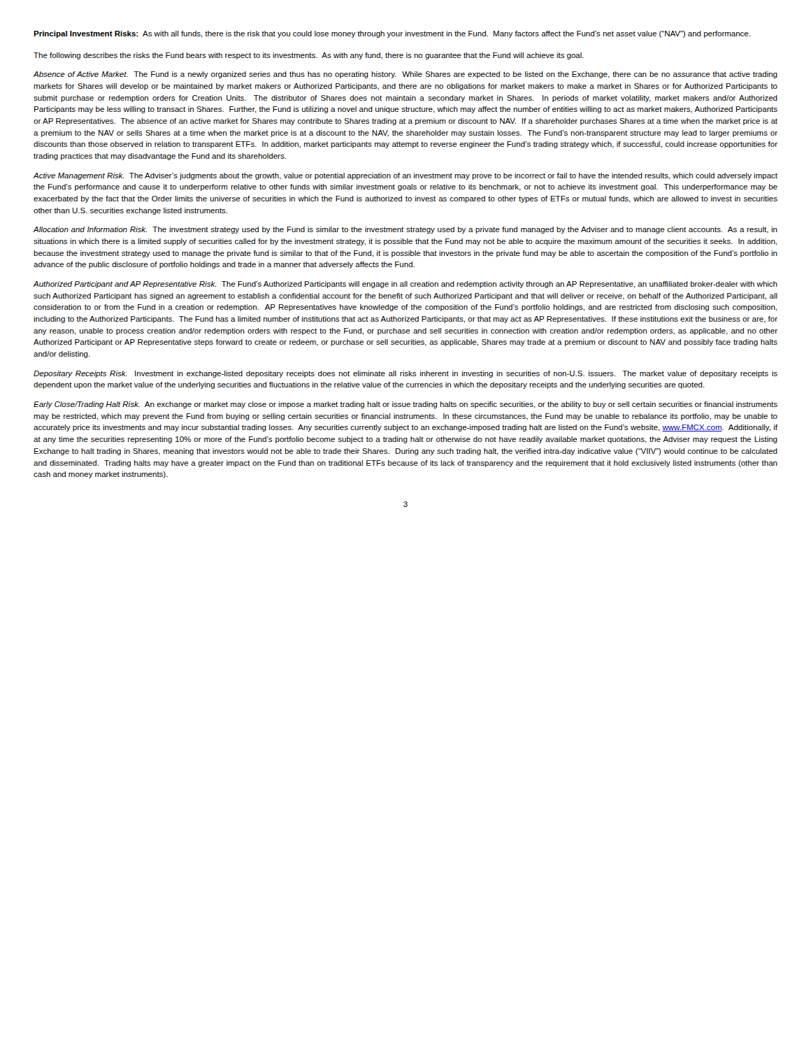Principal Investment Risks: As with all funds, there is the risk that you could lose money through your investment in the Fund. Many factors affect the Fund’s net asset value (“NAV”) and performance.
The following describes the risks the Fund bears with respect to its investments. As with any fund, there is no guarantee that the Fund will achieve its goal.
Absence of Active Market. The Fund is a newly organized series and thus has no operating history. While Shares are expected to be listed on the Exchange, there can be no assurance that active trading markets for Shares will develop or be maintained by market makers or Authorized Participants, and there are no obligations for market makers to make a market in Shares or for Authorized Participants to submit purchase or redemption orders for Creation Units. The distributor of Shares does not maintain a secondary market in Shares. In periods of market volatility, market makers and/or Authorized Participants may be less willing to transact in Shares. Further, the Fund is utilizing a novel and unique structure, which may affect the number of entities willing to act as market makers, Authorized Participants or AP Representatives. The absence of an active market for Shares may contribute to Shares trading at a premium or discount to NAV. If a shareholder purchases Shares at a time when the market price is at a premium to the NAV or sells Shares at a time when the market price is at a discount to the NAV, the shareholder may sustain losses. The Fund’s non-transparent structure may lead to larger premiums or discounts than those observed in relation to transparent ETFs. In addition, market participants may attempt to reverse engineer the Fund’s trading strategy which, if successful, could increase opportunities for trading practices that may disadvantage the Fund and its shareholders.
Active Management Risk. The Adviser’s judgments about the growth, value or potential appreciation of an investment may prove to be incorrect or fail to have the intended results, which could adversely impact the Fund’s performance and cause it to underperform relative to other funds with similar investment goals or relative to its benchmark, or not to achieve its investment goal. This underperformance may be exacerbated by the fact that the Order limits the universe of securities in which the Fund is authorized to invest as compared to other types of ETFs or mutual funds, which are allowed to invest in securities other than U.S. securities exchange listed instruments.
Allocation and Information Risk. The investment strategy used by the Fund is similar to the investment strategy used by a private fund managed by the Adviser and to manage client accounts. As a result, in situations in which there is a limited supply of securities called for by the investment strategy, it is possible that the Fund may not be able to acquire the maximum amount of the securities it seeks. In addition, because the investment strategy used to manage the private fund is similar to that of the Fund, it is possible that investors in the private fund may be able to ascertain the composition of the Fund’s portfolio in advance of the public disclosure of portfolio holdings and trade in a manner that adversely affects the Fund.
Authorized Participant and AP Representative Risk. The Fund’s Authorized Participants will engage in all creation and redemption activity through an AP Representative, an unaffiliated broker-dealer with which such Authorized Participant has signed an agreement to establish a confidential account for the benefit of such Authorized Participant and that will deliver or receive, on behalf of the Authorized Participant, all consideration to or from the Fund in a creation or redemption. AP Representatives have knowledge of the composition of the Fund’s portfolio holdings, and are restricted from disclosing such composition, including to the Authorized Participants. The Fund has a limited number of institutions that act as Authorized Participants, or that may act as AP Representatives. If these institutions exit the business or are, for any reason, unable to process creation and/or redemption orders with respect to the Fund, or purchase and sell securities in connection with creation and/or redemption orders, as applicable, and no other Authorized Participant or AP Representative steps forward to create or redeem, or purchase or sell securities, as applicable, Shares may trade at a premium or discount to NAV and possibly face trading halts and/or delisting.
Depositary Receipts Risk. Investment in exchange-listed depositary receipts does not eliminate all risks inherent in investing in securities of non-U.S. issuers. The market value of depositary receipts is dependent upon the market value of the underlying securities and fluctuations in the relative value of the currencies in which the depositary receipts and the underlying securities are quoted.
Early Close/Trading Halt Risk. An exchange or market may close or impose a market trading halt or issue trading halts on specific securities, or the ability to buy or sell certain securities or financial instruments may be restricted, which may prevent the Fund from buying or selling certain securities or financial instruments. In these circumstances, the Fund may be unable to rebalance its portfolio, may be unable to accurately price its investments and may incur substantial trading losses. Any securities currently subject to an exchange-imposed trading halt are listed on the Fund’s website, www.FMCX.com. Additionally, if at any time the securities representing 10% or more of the Fund’s portfolio become subject to a trading halt or otherwise do not have readily available market quotations, the Adviser may request the Listing Exchange to halt trading in Shares, meaning that investors would not be able to trade their Shares. During any such trading halt, the verified intra-day indicative value (“VIIV”) would continue to be calculated and disseminated. Trading halts may have a greater impact on the Fund than on traditional ETFs because of its lack of transparency and the requirement that it hold exclusively listed instruments (other than cash and money market instruments).
3